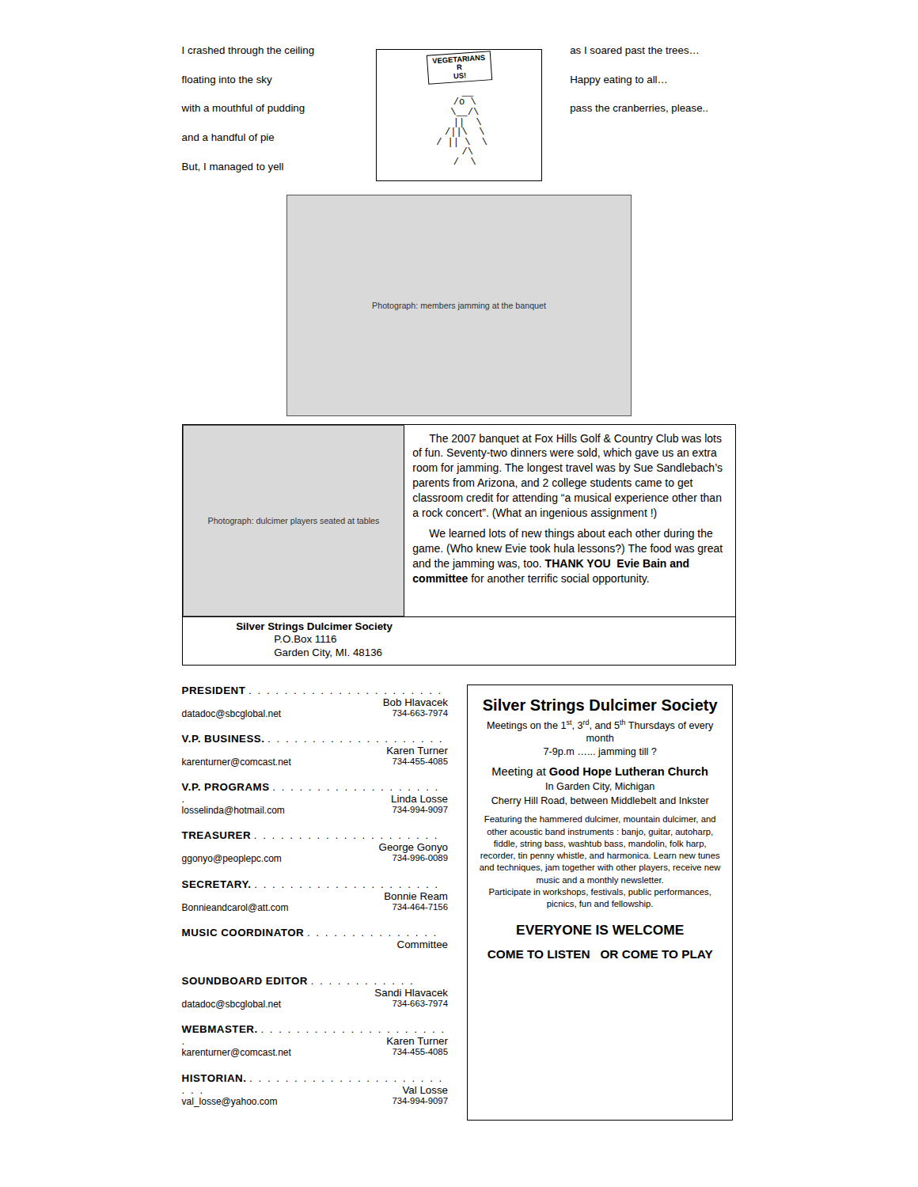I crashed through the ceiling
floating into the sky
with a mouthful of pudding
and a handful of pie
But, I managed to yell
VEGETARIANS
R
US!
   __
  /o \
  \__/\
   ||  \
  /||\  \
 / || \  \
   /\
  /  \
            
as I soared past the trees…
Happy eating to all…
pass the cranberries, please..
Photograph: members jamming at the banquet
Photograph: dulcimer players seated at tables
The 2007 banquet at Fox Hills Golf & Country Club was lots of fun. Seventy-two dinners were sold, which gave us an extra room for jamming. The longest travel was by Sue Sandlebach’s parents from Arizona, and 2 college students came to get classroom credit for attending “a musical experience other than a rock concert”. (What an ingenious assignment !)
We learned lots of new things about each other during the game. (Who knew Evie took hula lessons?) The food was great and the jamming was, too. THANK YOU Evie Bain and committee for another terrific social opportunity.
Silver Strings Dulcimer Society
P.O.Box 1116
Garden City, MI. 48136
PRESIDENT . . . . . . . . . . . . . . . . . . . . . . Bob Hlavacek datadoc@sbcglobal.net 734-663-7974
V.P. BUSINESS. . . . . . . . . . . . . . . . . . . . . Karen Turner karenturner@comcast.net 734-455-4085
V.P. PROGRAMS . . . . . . . . . . . . . . . . . . . . Linda Losse losselinda@hotmail.com 734-994-9097
TREASURER . . . . . . . . . . . . . . . . . . . . . George Gonyo ggonyo@peoplepc.com 734-996-0089
SECRETARY. . . . . . . . . . . . . . . . . . . . . . Bonnie Ream Bonnieandcarol@att.com 734-464-7156
MUSIC COORDINATOR . . . . . . . . . . . . . . . Committee
SOUNDBOARD EDITOR . . . . . . . . . . . . Sandi Hlavacek datadoc@sbcglobal.net 734-663-7974
WEBMASTER. . . . . . . . . . . . . . . . . . . . . . . Karen Turner karenturner@comcast.net 734-455-4085
HISTORIAN. . . . . . . . . . . . . . . . . . . . . . . . . . Val Losse val_losse@yahoo.com 734-994-9097
Silver Strings Dulcimer Society
Meetings on the 1st, 3rd, and 5th Thursdays of every month
7-9p.m …... jamming till ?
Meeting at Good Hope Lutheran Church
In Garden City, Michigan
Cherry Hill Road, between Middlebelt and Inkster
Featuring the hammered dulcimer, mountain dulcimer, and other acoustic band instruments : banjo, guitar, autoharp, fiddle, string bass, washtub bass, mandolin, folk harp, recorder, tin penny whistle, and harmonica. Learn new tunes and techniques, jam together with other players, receive new music and a monthly newsletter.
Participate in workshops, festivals, public performances, picnics, fun and fellowship.
EVERYONE IS WELCOME
COME TO LISTEN OR COME TO PLAY